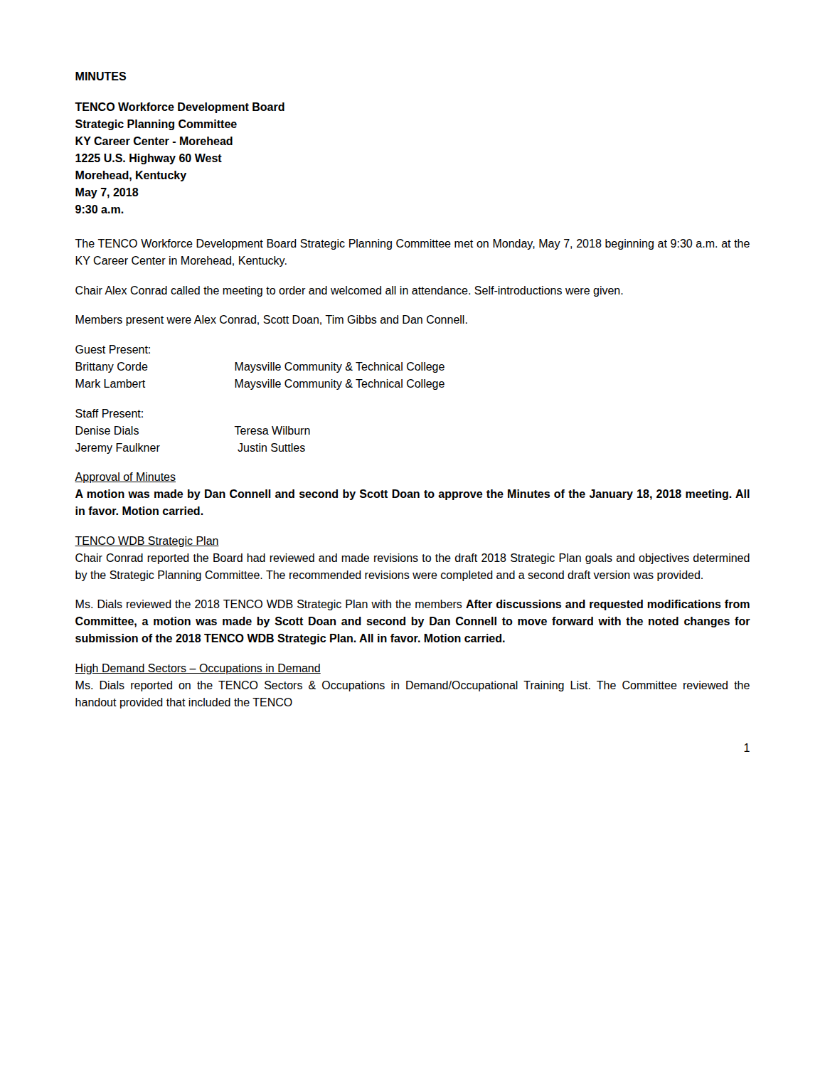MINUTES
TENCO Workforce Development Board
Strategic Planning Committee
KY Career Center - Morehead
1225 U.S. Highway 60 West
Morehead, Kentucky
May 7, 2018
9:30 a.m.
The TENCO Workforce Development Board Strategic Planning Committee met on Monday, May 7, 2018 beginning at 9:30 a.m. at the KY Career Center in Morehead, Kentucky.
Chair Alex Conrad called the meeting to order and welcomed all in attendance. Self-introductions were given.
Members present were Alex Conrad, Scott Doan, Tim Gibbs and Dan Connell.
Guest Present:
Brittany Corde Maysville Community & Technical College
Mark Lambert Maysville Community & Technical College
Staff Present:
Denise Dials Teresa Wilburn
Jeremy Faulkner Justin Suttles
Approval of Minutes
A motion was made by Dan Connell and second by Scott Doan to approve the Minutes of the January 18, 2018 meeting. All in favor. Motion carried.
TENCO WDB Strategic Plan
Chair Conrad reported the Board had reviewed and made revisions to the draft 2018 Strategic Plan goals and objectives determined by the Strategic Planning Committee. The recommended revisions were completed and a second draft version was provided.
Ms. Dials reviewed the 2018 TENCO WDB Strategic Plan with the members After discussions and requested modifications from Committee, a motion was made by Scott Doan and second by Dan Connell to move forward with the noted changes for submission of the 2018 TENCO WDB Strategic Plan. All in favor. Motion carried.
High Demand Sectors – Occupations in Demand
Ms. Dials reported on the TENCO Sectors & Occupations in Demand/Occupational Training List. The Committee reviewed the handout provided that included the TENCO
1